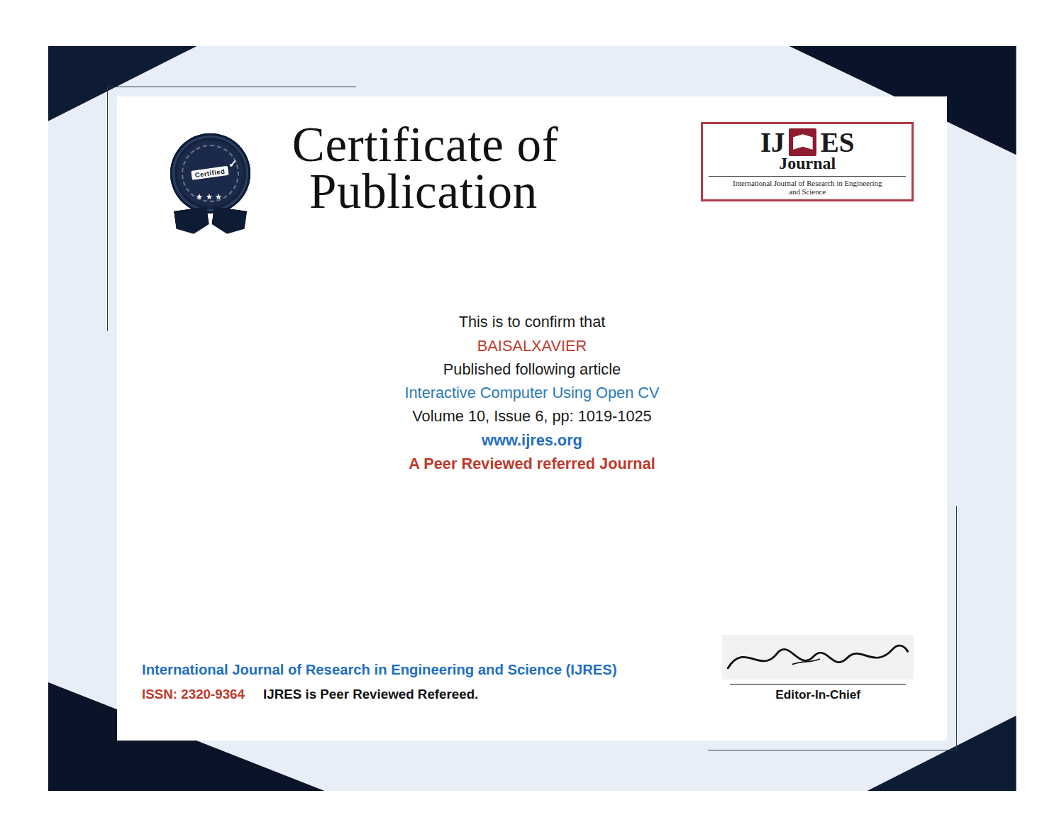Certified ✓ ★★★
Certificate of Publication
IJ ES
Journal
International Journal of Research in Engineering
and Science
This is to confirm that
BAISALXAVIER
Published following article
Interactive Computer Using Open CV
Volume 10, Issue 6, pp: 1019-1025
www.ijres.org
A Peer Reviewed referred Journal
International Journal of Research in Engineering and Science (IJRES)
ISSN: 2320-9364 IJRES is Peer Reviewed Refereed.
Editor-In-Chief